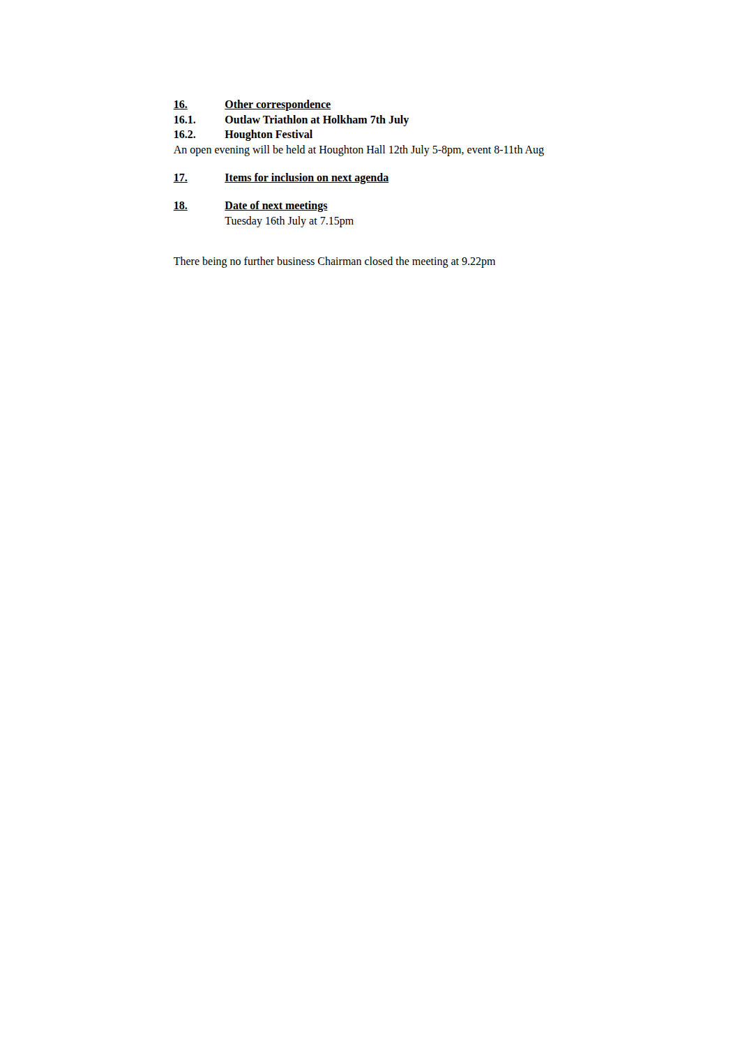16. Other correspondence
16.1. Outlaw Triathlon at Holkham 7th July
16.2. Houghton Festival
An open evening will be held at Houghton Hall 12th July 5-8pm, event 8-11th Aug
17. Items for inclusion on next agenda
18. Date of next meetings
Tuesday 16th July at 7.15pm
There being no further business Chairman closed the meeting at 9.22pm